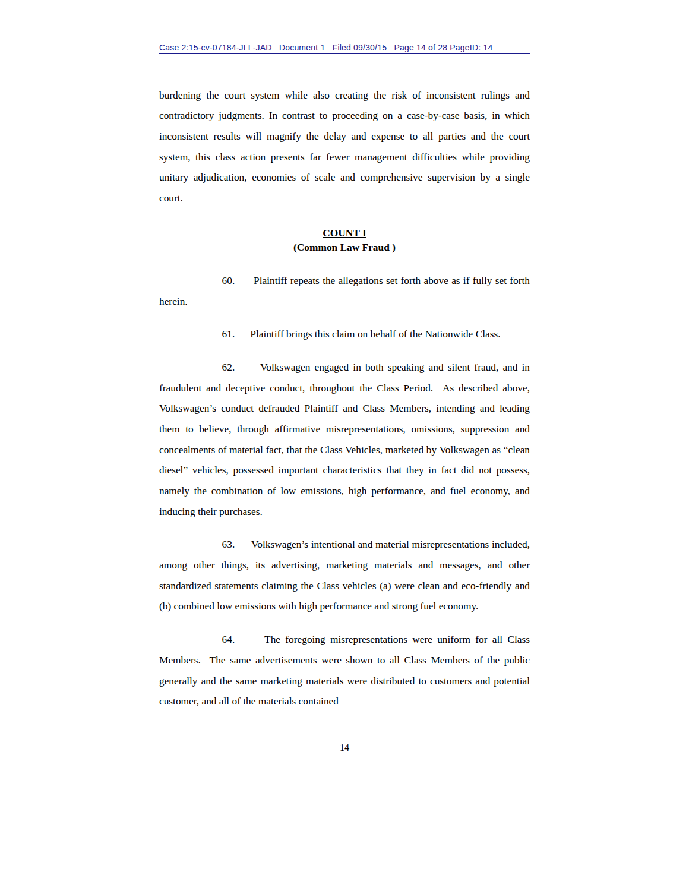Case 2:15-cv-07184-JLL-JAD Document 1 Filed 09/30/15 Page 14 of 28 PageID: 14
burdening the court system while also creating the risk of inconsistent rulings and contradictory judgments. In contrast to proceeding on a case-by-case basis, in which inconsistent results will magnify the delay and expense to all parties and the court system, this class action presents far fewer management difficulties while providing unitary adjudication, economies of scale and comprehensive supervision by a single court.
COUNT I
(Common Law Fraud )
60. Plaintiff repeats the allegations set forth above as if fully set forth herein.
61. Plaintiff brings this claim on behalf of the Nationwide Class.
62. Volkswagen engaged in both speaking and silent fraud, and in fraudulent and deceptive conduct, throughout the Class Period. As described above, Volkswagen’s conduct defrauded Plaintiff and Class Members, intending and leading them to believe, through affirmative misrepresentations, omissions, suppression and concealments of material fact, that the Class Vehicles, marketed by Volkswagen as “clean diesel” vehicles, possessed important characteristics that they in fact did not possess, namely the combination of low emissions, high performance, and fuel economy, and inducing their purchases.
63. Volkswagen’s intentional and material misrepresentations included, among other things, its advertising, marketing materials and messages, and other standardized statements claiming the Class vehicles (a) were clean and eco-friendly and (b) combined low emissions with high performance and strong fuel economy.
64. The foregoing misrepresentations were uniform for all Class Members. The same advertisements were shown to all Class Members of the public generally and the same marketing materials were distributed to customers and potential customer, and all of the materials contained
14